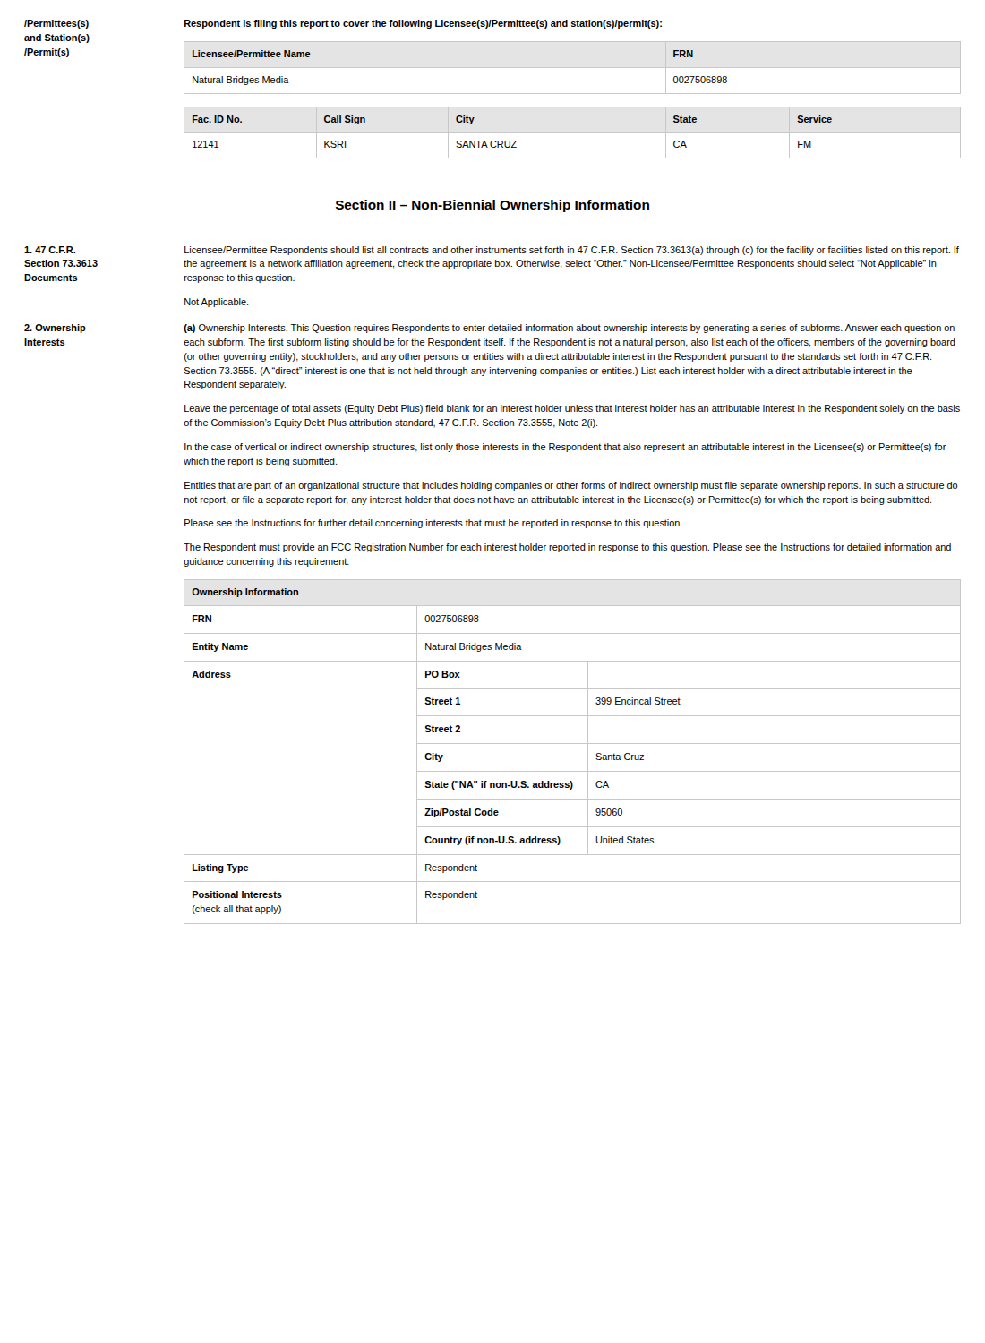| /Permittees(s) and Station(s) /Permit(s) | Respondent is filing this report to cover the following Licensee(s)/Permittee(s) and station(s)/permit(s): / Licensee/Permittee Name / FRN / / --- / --- / / Natural Bridges Media / 0027506898 / / Fac. ID No. / Call Sign / City / State / Service / / --- / --- / --- / --- / --- / / 12141 / KSRI / SANTA CRUZ / CA / FM / |
Section II – Non-Biennial Ownership Information
| 1. 47 C.F.R. Section 73.3613 Documents | Licensee/Permittee Respondents should list all contracts and other instruments set forth in 47 C.F.R. Section 73.3613(a) through (c) for the facility or facilities listed on this report. If the agreement is a network affiliation agreement, check the appropriate box. Otherwise, select “Other.” Non-Licensee/Permittee Respondents should select “Not Applicable” in response to this question. Not Applicable. |
| 2. Ownership Interests | (a) Ownership Interests. This Question requires Respondents to enter detailed information about ownership interests by generating a series of subforms. Answer each question on each subform. The first subform listing should be for the Respondent itself. If the Respondent is not a natural person, also list each of the officers, members of the governing board (or other governing entity), stockholders, and any other persons or entities with a direct attributable interest in the Respondent pursuant to the standards set forth in 47 C.F.R. Section 73.3555. (A “direct” interest is one that is not held through any intervening companies or entities.) List each interest holder with a direct attributable interest in the Respondent separately. Leave the percentage of total assets (Equity Debt Plus) field blank for an interest holder unless that interest holder has an attributable interest in the Respondent solely on the basis of the Commission’s Equity Debt Plus attribution standard, 47 C.F.R. Section 73.3555, Note 2(i). In the case of vertical or indirect ownership structures, list only those interests in the Respondent that also represent an attributable interest in the Licensee(s) or Permittee(s) for which the report is being submitted. Entities that are part of an organizational structure that includes holding companies or other forms of indirect ownership must file separate ownership reports. In such a structure do not report, or file a separate report for, any interest holder that does not have an attributable interest in the Licensee(s) or Permittee(s) for which the report is being submitted. Please see the Instructions for further detail concerning interests that must be reported in response to this question. The Respondent must provide an FCC Registration Number for each interest holder reported in response to this question. Please see the Instructions for detailed information and guidance concerning this requirement. Ownership Information / FRN / 0027506898 / / Entity Name / Natural Bridges Media / / Address / PO Box / / / Street 1 / 399 Encincal Street / / Street 2 / / / City / Santa Cruz / / State ("NA" if non-U.S. address) / CA / / Zip/Postal Code / 95060 / / Country (if non-U.S. address) / United States / / Listing Type / Respondent / / Positional Interests (check all that apply) / Respondent / |